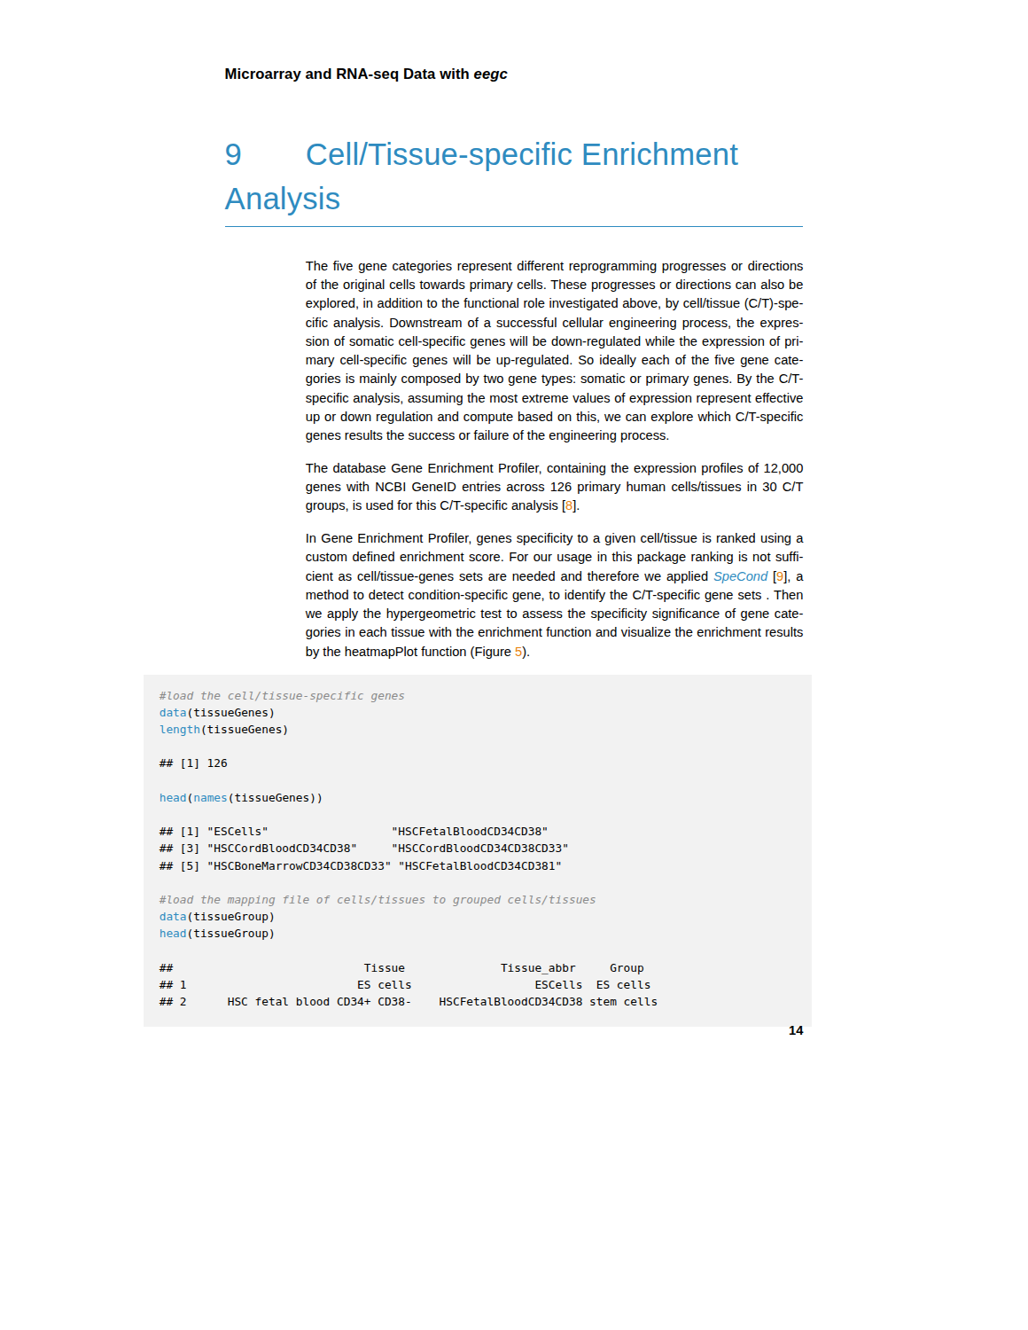Microarray and RNA-seq Data with eegc
9 Cell/Tissue-specific Enrichment Analysis
The five gene categories represent different reprogramming progresses or directions of the original cells towards primary cells. These progresses or directions can also be explored, in addition to the functional role investigated above, by cell/tissue (C/T)-specific analysis. Downstream of a successful cellular engineering process, the expression of somatic cell-specific genes will be down-regulated while the expression of primary cell-specific genes will be up-regulated. So ideally each of the five gene categories is mainly composed by two gene types: somatic or primary genes. By the C/T-specific analysis, assuming the most extreme values of expression represent effective up or down regulation and compute based on this, we can explore which C/T-specific genes results the success or failure of the engineering process.
The database Gene Enrichment Profiler, containing the expression profiles of 12,000 genes with NCBI GeneID entries across 126 primary human cells/tissues in 30 C/T groups, is used for this C/T-specific analysis [8].
In Gene Enrichment Profiler, genes specificity to a given cell/tissue is ranked using a custom defined enrichment score. For our usage in this package ranking is not sufficient as cell/tissue-genes sets are needed and therefore we applied SpeCond [9], a method to detect condition-specific gene, to identify the C/T-specific gene sets . Then we apply the hypergeometric test to assess the specificity significance of gene categories in each tissue with the enrichment function and visualize the enrichment results by the heatmapPlot function (Figure 5).
#load the cell/tissue-specific genes data(tissueGenes) length(tissueGenes) ## [1] 126 head(names(tissueGenes)) ## [1] "ESCells" "HSCFetalBloodCD34CD38" ## [3] "HSCCordBloodCD34CD38" "HSCCordBloodCD34CD38CD33" ## [5] "HSCBoneMarrowCD34CD38CD33" "HSCFetalBloodCD34CD381" #load the mapping file of cells/tissues to grouped cells/tissues data(tissueGroup) head(tissueGroup) ## Tissue Tissue_abbr Group ## 1 ES cells ESCells ES cells ## 2 HSC fetal blood CD34+ CD38- HSCFetalBloodCD34CD38 stem cells
14